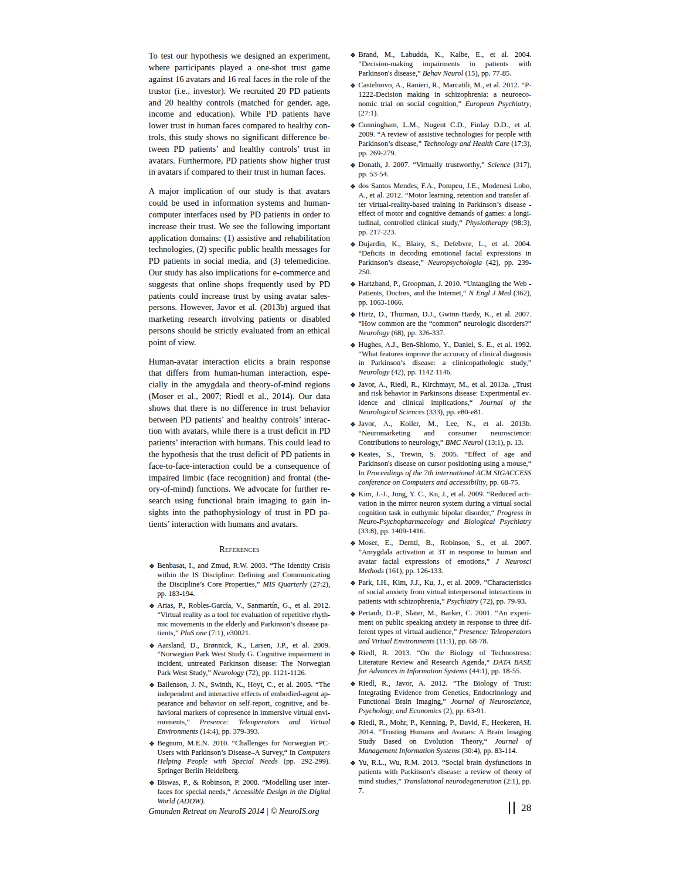To test our hypothesis we designed an experiment, where participants played a one-shot trust game against 16 avatars and 16 real faces in the role of the trustor (i.e., investor). We recruited 20 PD patients and 20 healthy controls (matched for gender, age, income and education). While PD patients have lower trust in human faces compared to healthy controls, this study shows no significant difference between PD patients’ and healthy controls’ trust in avatars. Furthermore, PD patients show higher trust in avatars if compared to their trust in human faces.
A major implication of our study is that avatars could be used in information systems and human-computer interfaces used by PD patients in order to increase their trust. We see the following important application domains: (1) assistive and rehabilitation technologies, (2) specific public health messages for PD patients in social media, and (3) telemedicine. Our study has also implications for e-commerce and suggests that online shops frequently used by PD patients could increase trust by using avatar salespersons. However, Javor et al. (2013b) argued that marketing research involving patients or disabled persons should be strictly evaluated from an ethical point of view.
Human-avatar interaction elicits a brain response that differs from human-human interaction, especially in the amygdala and theory-of-mind regions (Moser et al., 2007; Riedl et al., 2014). Our data shows that there is no difference in trust behavior between PD patients’ and healthy controls’ interaction with avatars, while there is a trust deficit in PD patients’ interaction with humans. This could lead to the hypothesis that the trust deficit of PD patients in face-to-face-interaction could be a consequence of impaired limbic (face recognition) and frontal (theory-of-mind) functions. We advocate for further research using functional brain imaging to gain insights into the pathophysiology of trust in PD patients’ interaction with humans and avatars.
References
Benbasat, I., and Zmud, R.W. 2003. “The Identity Crisis within the IS Discipline: Defining and Communicating the Discipline’s Core Properties,” MIS Quarterly (27:2), pp. 183-194.
Arias, P., Robles-García, V., Sanmartín, G., et al. 2012. “Virtual reality as a tool for evaluation of repetitive rhythmic movements in the elderly and Parkinson’s disease patients,” PloS one (7:1), e30021.
Aarsland, D., Brønnick, K., Larsen, J.P., et al. 2009. “Norwegian Park West Study G. Cognitive impairment in incident, untreated Parkinson disease: The Norwegian Park West Study,” Neurology (72), pp. 1121-1126.
Bailenson, J. N., Swinth, K., Hoyt, C., et al. 2005. “The independent and interactive effects of embodied-agent appearance and behavior on self-report, cognitive, and behavioral markers of copresence in immersive virtual environments,“ Presence: Teleoperators and Virtual Environments (14:4), pp. 379-393.
Begnum, M.E.N. 2010. “Challenges for Norwegian PC-Users with Parkinson’s Disease–A Survey,“ In Computers Helping People with Special Needs (pp. 292-299). Springer Berlin Heidelberg.
Biswas, P., & Robinson, P. 2008. “Modelling user interfaces for special needs,“ Accessible Design in the Digital World (ADDW).
Brand, M., Labudda, K., Kalbe, E., et al. 2004. “Decision-making impairments in patients with Parkinson's disease,” Behav Neurol (15), pp. 77-85.
Castelnovo, A., Ranieri, R., Marcatili, M., et al. 2012. “P-1222-Decision making in schizophrenia: a neuroeconomic trial on social cognition,” European Psychiatry, (27:1).
Cunningham, L.M., Nugent C.D., Finlay D.D., et al. 2009. “A review of assistive technologies for people with Parkinson’s disease,” Technology and Health Care (17:3), pp. 269-279.
Donath, J. 2007. “Virtually trustworthy,” Science (317), pp. 53-54.
dos Santos Mendes, F.A., Pompeu, J.E., Modenesi Lobo, A., et al. 2012. “Motor learning, retention and transfer after virtual-reality-based training in Parkinson’s disease - effect of motor and cognitive demands of games: a longitudinal, controlled clinical study,“ Physiotherapy (98:3), pp. 217-223.
Dujardin, K., Blairy, S., Defebvre, L., et al. 2004. “Deficits in decoding emotional facial expressions in Parkinson’s disease,” Neuropsychologia (42), pp. 239-250.
Hartzband, P., Groopman, J. 2010. “Untangling the Web - Patients, Doctors, and the Internet,“ N Engl J Med (362), pp. 1063-1066.
Hirtz, D., Thurman, D.J., Gwinn-Hardy, K., et al. 2007. “How common are the “common” neurologic disorders?” Neurology (68), pp. 326-337.
Hughes, A.J., Ben-Shlomo, Y., Daniel, S. E., et al. 1992. “What features improve the accuracy of clinical diagnosis in Parkinson’s disease: a clinicopathologic study,” Neurology (42), pp. 1142-1146.
Javor, A., Riedl, R., Kirchmayr, M., et al. 2013a. „Trust and risk behavior in Parkinsons disease: Experimental evidence and clinical implications,“ Journal of the Neurological Sciences (333), pp. e80-e81.
Javor, A., Koller, M., Lee, N., et al. 2013b. “Neuromarketing and consumer neuroscience: Contributions to neurology,” BMC Neurol (13:1), p. 13.
Keates, S., Trewin, S. 2005. “Effect of age and Parkinson's disease on cursor positioning using a mouse,“ In Proceedings of the 7th international ACM SIGACCESS conference on Computers and accessibility, pp. 68-75.
Kim, J.-J., Jung, Y. C., Ku, J., et al. 2009. “Reduced activation in the mirror neuron system during a virtual social cognition task in euthymic bipolar disorder,“ Progress in Neuro-Psychopharmacology and Biological Psychiatry (33:8), pp. 1409-1416.
Moser, E., Derntl, B., Robinson, S., et al. 2007. ”Amygdala activation at 3T in response to human and avatar facial expressions of emotions,” J Neurosci Methods (161), pp. 126-133.
Park, I.H., Kim, J.J., Ku, J., et al. 2009. ”Characteristics of social anxiety from virtual interpersonal interactions in patients with schizophrenia,” Psychiatry (72), pp. 79-93.
Pertaub, D.-P., Slater, M., Barker, C. 2001. “An experiment on public speaking anxiety in response to three different types of virtual audience,” Presence: Teleoperators and Virtual Environments (11:1), pp. 68-78.
Riedl, R. 2013. “On the Biology of Technostress: Literature Review and Research Agenda,“ DATA BASE for Advances in Information Systems (44:1), pp. 18-55.
Riedl, R., Javor, A. 2012. ”The Biology of Trust: Integrating Evidence from Genetics, Endocrinology and Functional Brain Imaging,” Journal of Neuroscience, Psychology, and Economics (2), pp. 63-91.
Riedl, R., Mohr, P., Kenning, P., David, F., Heekeren, H. 2014. “Trusting Humans and Avatars: A Brain Imaging Study Based on Evolution Theory,“ Journal of Management Information Systems (30:4), pp. 83-114.
Yu, R.L., Wu, R.M. 2013. “Social brain dysfunctions in patients with Parkinson’s disease: a review of theory of mind studies,” Translational neurodegeneration (2:1), pp. 7.
Gmunden Retreat on NeuroIS 2014 | © NeuroIS.org
28